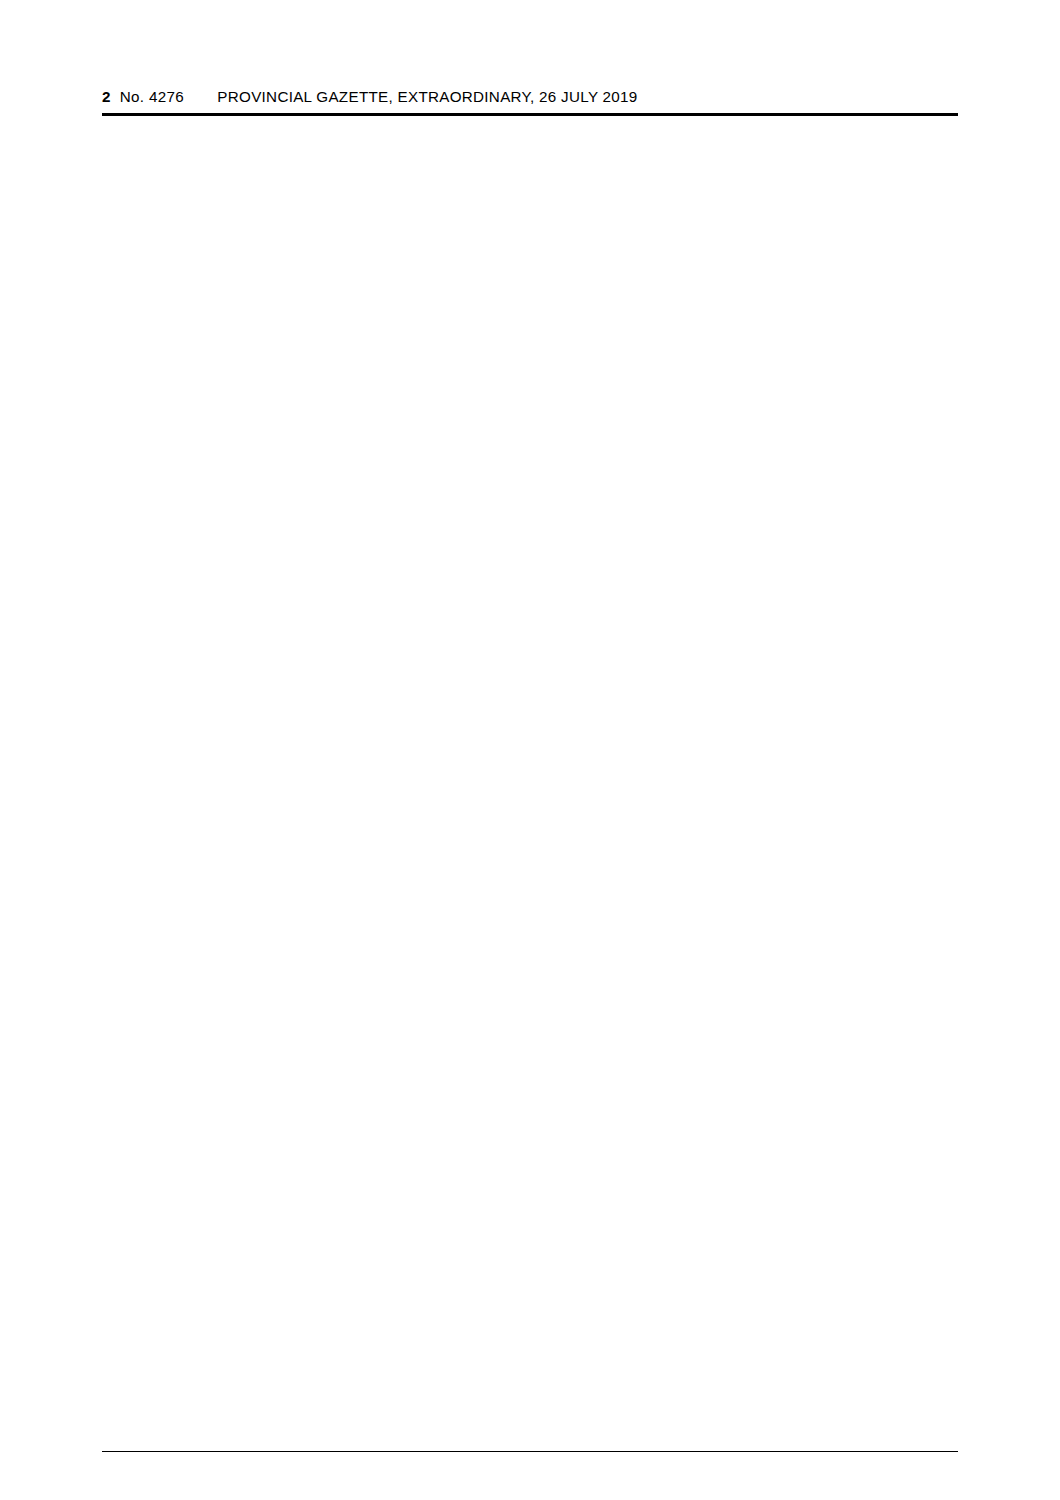2 No. 4276 Provincial Gazette, Extraordinary, 26 July 2019